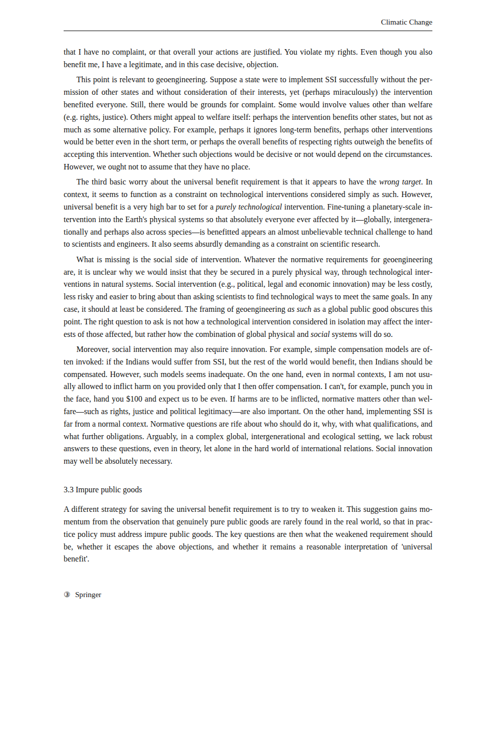Climatic Change
that I have no complaint, or that overall your actions are justified. You violate my rights. Even though you also benefit me, I have a legitimate, and in this case decisive, objection.
This point is relevant to geoengineering. Suppose a state were to implement SSI successfully without the permission of other states and without consideration of their interests, yet (perhaps miraculously) the intervention benefited everyone. Still, there would be grounds for complaint. Some would involve values other than welfare (e.g. rights, justice). Others might appeal to welfare itself: perhaps the intervention benefits other states, but not as much as some alternative policy. For example, perhaps it ignores long-term benefits, perhaps other interventions would be better even in the short term, or perhaps the overall benefits of respecting rights outweigh the benefits of accepting this intervention. Whether such objections would be decisive or not would depend on the circumstances. However, we ought not to assume that they have no place.
The third basic worry about the universal benefit requirement is that it appears to have the wrong target. In context, it seems to function as a constraint on technological interventions considered simply as such. However, universal benefit is a very high bar to set for a purely technological intervention. Fine-tuning a planetary-scale intervention into the Earth's physical systems so that absolutely everyone ever affected by it—globally, intergenerationally and perhaps also across species—is benefitted appears an almost unbelievable technical challenge to hand to scientists and engineers. It also seems absurdly demanding as a constraint on scientific research.
What is missing is the social side of intervention. Whatever the normative requirements for geoengineering are, it is unclear why we would insist that they be secured in a purely physical way, through technological interventions in natural systems. Social intervention (e.g., political, legal and economic innovation) may be less costly, less risky and easier to bring about than asking scientists to find technological ways to meet the same goals. In any case, it should at least be considered. The framing of geoengineering as such as a global public good obscures this point. The right question to ask is not how a technological intervention considered in isolation may affect the interests of those affected, but rather how the combination of global physical and social systems will do so.
Moreover, social intervention may also require innovation. For example, simple compensation models are often invoked: if the Indians would suffer from SSI, but the rest of the world would benefit, then Indians should be compensated. However, such models seems inadequate. On the one hand, even in normal contexts, I am not usually allowed to inflict harm on you provided only that I then offer compensation. I can't, for example, punch you in the face, hand you $100 and expect us to be even. If harms are to be inflicted, normative matters other than welfare—such as rights, justice and political legitimacy—are also important. On the other hand, implementing SSI is far from a normal context. Normative questions are rife about who should do it, why, with what qualifications, and what further obligations. Arguably, in a complex global, intergenerational and ecological setting, we lack robust answers to these questions, even in theory, let alone in the hard world of international relations. Social innovation may well be absolutely necessary.
3.3 Impure public goods
A different strategy for saving the universal benefit requirement is to try to weaken it. This suggestion gains momentum from the observation that genuinely pure public goods are rarely found in the real world, so that in practice policy must address impure public goods. The key questions are then what the weakened requirement should be, whether it escapes the above objections, and whether it remains a reasonable interpretation of 'universal benefit'.
③ Springer